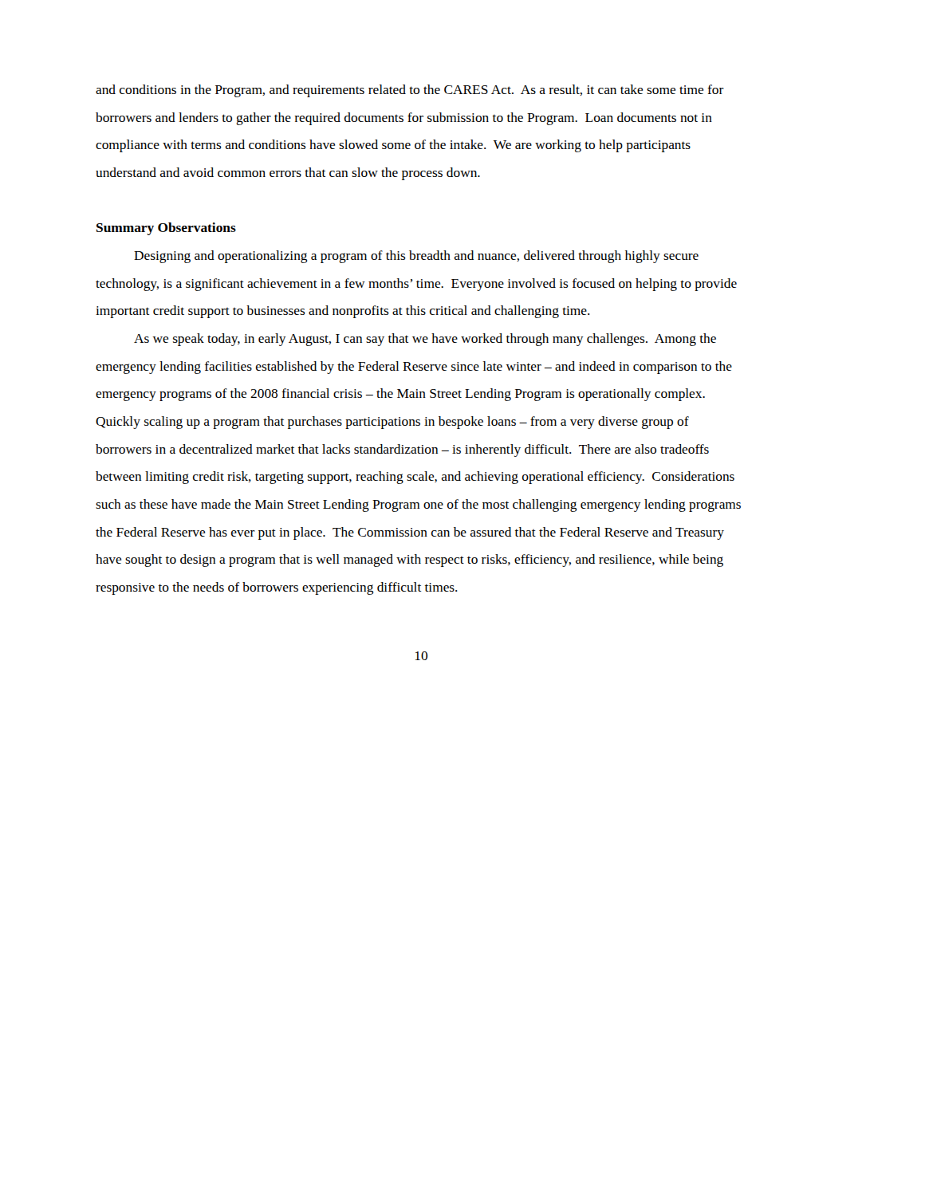and conditions in the Program, and requirements related to the CARES Act. As a result, it can take some time for borrowers and lenders to gather the required documents for submission to the Program. Loan documents not in compliance with terms and conditions have slowed some of the intake. We are working to help participants understand and avoid common errors that can slow the process down.
Summary Observations
Designing and operationalizing a program of this breadth and nuance, delivered through highly secure technology, is a significant achievement in a few months’ time. Everyone involved is focused on helping to provide important credit support to businesses and nonprofits at this critical and challenging time.
As we speak today, in early August, I can say that we have worked through many challenges. Among the emergency lending facilities established by the Federal Reserve since late winter – and indeed in comparison to the emergency programs of the 2008 financial crisis – the Main Street Lending Program is operationally complex. Quickly scaling up a program that purchases participations in bespoke loans – from a very diverse group of borrowers in a decentralized market that lacks standardization – is inherently difficult. There are also tradeoffs between limiting credit risk, targeting support, reaching scale, and achieving operational efficiency. Considerations such as these have made the Main Street Lending Program one of the most challenging emergency lending programs the Federal Reserve has ever put in place. The Commission can be assured that the Federal Reserve and Treasury have sought to design a program that is well managed with respect to risks, efficiency, and resilience, while being responsive to the needs of borrowers experiencing difficult times.
10